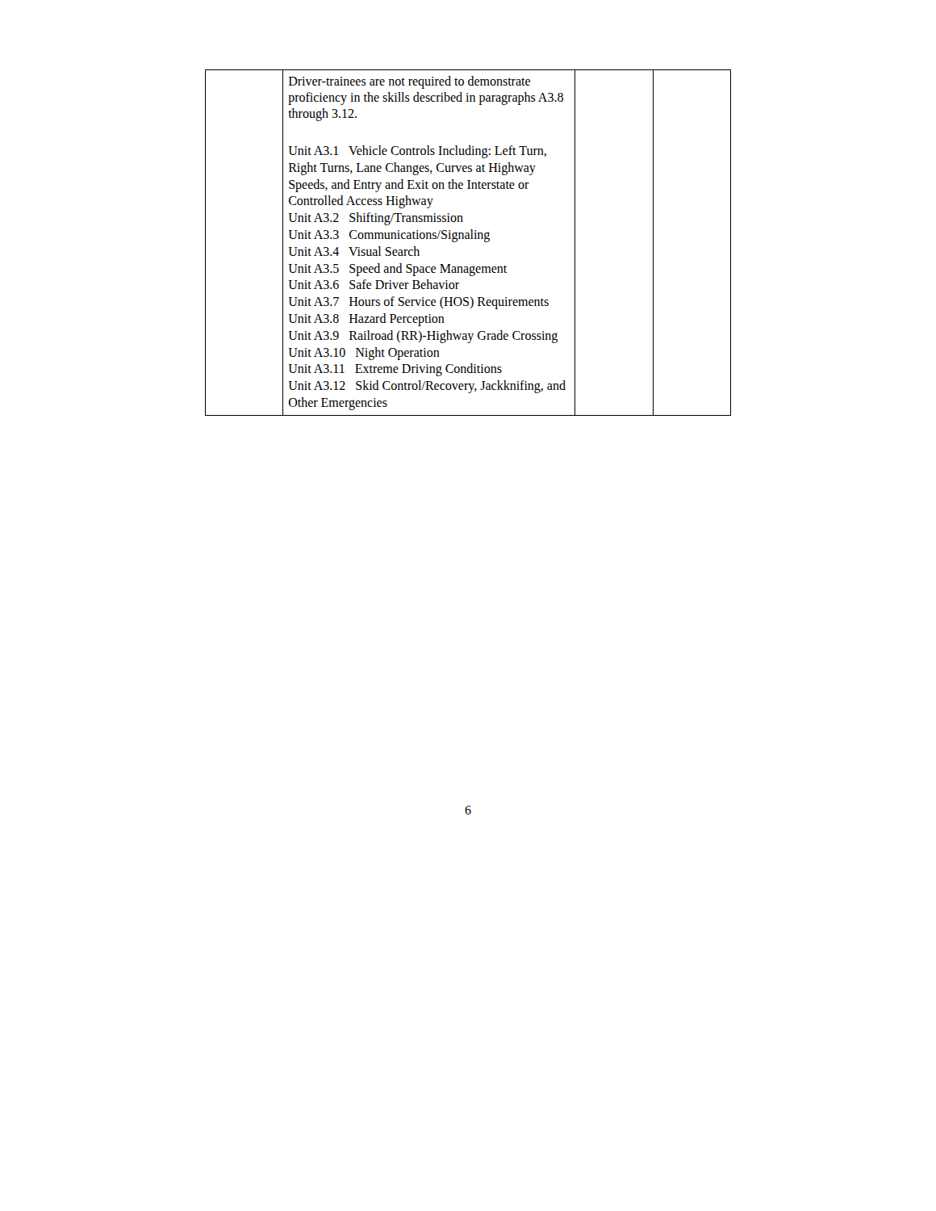| | Driver-trainees are not required to demonstrate proficiency in the skills described in paragraphs A3.8 through 3.12. Unit A3.1 Vehicle Controls Including: Left Turn, Right Turns, Lane Changes, Curves at Highway Speeds, and Entry and Exit on the Interstate or Controlled Access Highway Unit A3.2 Shifting/Transmission Unit A3.3 Communications/Signaling Unit A3.4 Visual Search Unit A3.5 Speed and Space Management Unit A3.6 Safe Driver Behavior Unit A3.7 Hours of Service (HOS) Requirements Unit A3.8 Hazard Perception Unit A3.9 Railroad (RR)-Highway Grade Crossing Unit A3.10 Night Operation Unit A3.11 Extreme Driving Conditions Unit A3.12 Skid Control/Recovery, Jackknifing, and Other Emergencies | | |
6